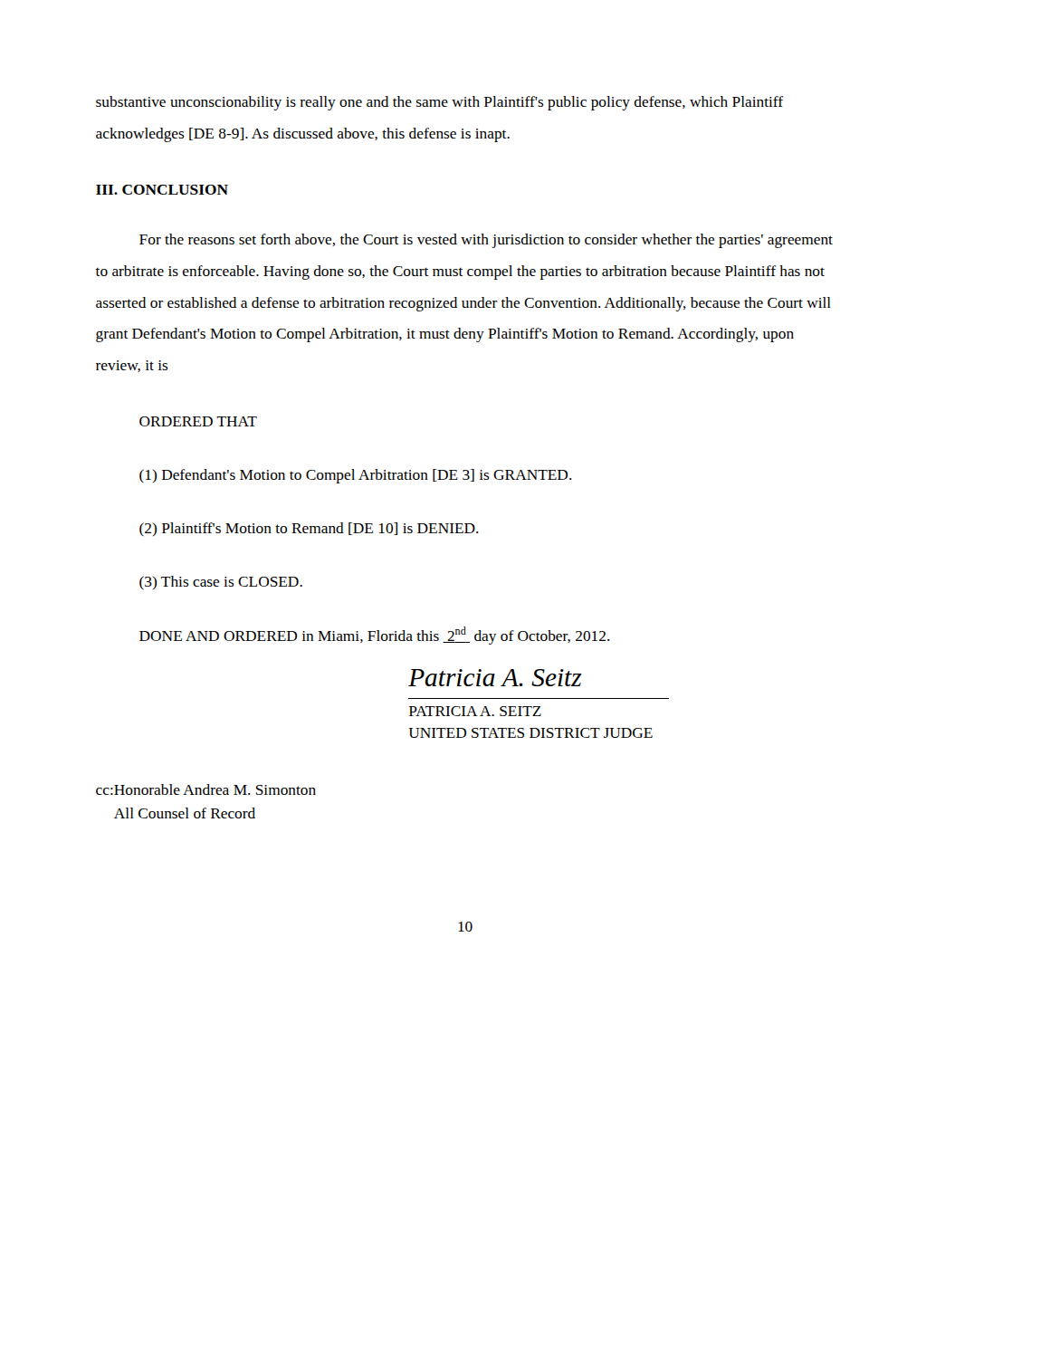substantive unconscionability is really one and the same with Plaintiff's public policy defense, which Plaintiff acknowledges [DE 8-9]. As discussed above, this defense is inapt.
III. CONCLUSION
For the reasons set forth above, the Court is vested with jurisdiction to consider whether the parties' agreement to arbitrate is enforceable. Having done so, the Court must compel the parties to arbitration because Plaintiff has not asserted or established a defense to arbitration recognized under the Convention. Additionally, because the Court will grant Defendant's Motion to Compel Arbitration, it must deny Plaintiff's Motion to Remand. Accordingly, upon review, it is
ORDERED THAT
(1) Defendant's Motion to Compel Arbitration [DE 3] is GRANTED.
(2) Plaintiff's Motion to Remand [DE 10] is DENIED.
(3) This case is CLOSED.
DONE AND ORDERED in Miami, Florida this 2nd day of October, 2012.
Patricia A. Seitz
PATRICIA A. SEITZ
UNITED STATES DISTRICT JUDGE
| cc: | Honorable Andrea M. Simonton All Counsel of Record |
10